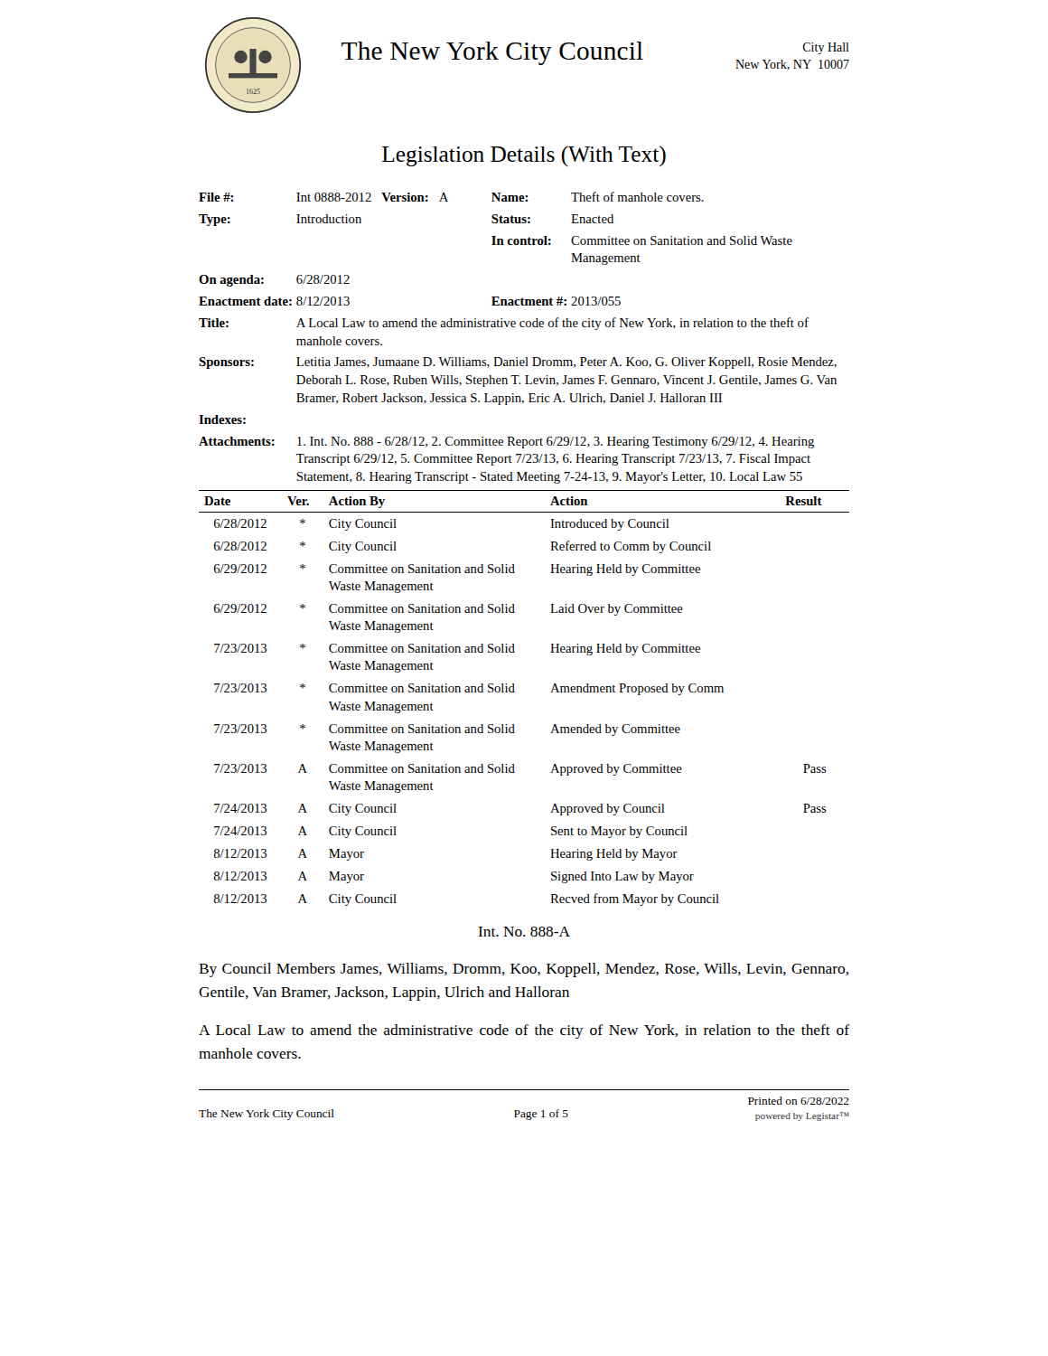The New York City Council
City Hall
New York, NY 10007
Legislation Details (With Text)
| File #: | Int 0888-2012 Version: A | Name: | Theft of manhole covers. |
| Type: | Introduction | Status: | Enacted |
| | | In control: | Committee on Sanitation and Solid Waste Management |
| On agenda: | 6/28/2012 | | |
| Enactment date: | 8/12/2013 | Enactment #: | 2013/055 |
| Title: | A Local Law to amend the administrative code of the city of New York, in relation to the theft of manhole covers. |
| Sponsors: | Letitia James, Jumaane D. Williams, Daniel Dromm, Peter A. Koo, G. Oliver Koppell, Rosie Mendez, Deborah L. Rose, Ruben Wills, Stephen T. Levin, James F. Gennaro, Vincent J. Gentile, James G. Van Bramer, Robert Jackson, Jessica S. Lappin, Eric A. Ulrich, Daniel J. Halloran III |
| Indexes: | |
| Attachments: | 1. Int. No. 888 - 6/28/12, 2. Committee Report 6/29/12, 3. Hearing Testimony 6/29/12, 4. Hearing Transcript 6/29/12, 5. Committee Report 7/23/13, 6. Hearing Transcript 7/23/13, 7. Fiscal Impact Statement, 8. Hearing Transcript - Stated Meeting 7-24-13, 9. Mayor's Letter, 10. Local Law 55 |
| Date | Ver. | Action By | Action | Result |
| --- | --- | --- | --- | --- |
| 6/28/2012 | * | City Council | Introduced by Council | |
| 6/28/2012 | * | City Council | Referred to Comm by Council | |
| 6/29/2012 | * | Committee on Sanitation and Solid Waste Management | Hearing Held by Committee | |
| 6/29/2012 | * | Committee on Sanitation and Solid Waste Management | Laid Over by Committee | |
| 7/23/2013 | * | Committee on Sanitation and Solid Waste Management | Hearing Held by Committee | |
| 7/23/2013 | * | Committee on Sanitation and Solid Waste Management | Amendment Proposed by Comm | |
| 7/23/2013 | * | Committee on Sanitation and Solid Waste Management | Amended by Committee | |
| 7/23/2013 | A | Committee on Sanitation and Solid Waste Management | Approved by Committee | Pass |
| 7/24/2013 | A | City Council | Approved by Council | Pass |
| 7/24/2013 | A | City Council | Sent to Mayor by Council | |
| 8/12/2013 | A | Mayor | Hearing Held by Mayor | |
| 8/12/2013 | A | Mayor | Signed Into Law by Mayor | |
| 8/12/2013 | A | City Council | Recved from Mayor by Council | |
Int. No. 888-A
By Council Members James, Williams, Dromm, Koo, Koppell, Mendez, Rose, Wills, Levin, Gennaro, Gentile, Van Bramer, Jackson, Lappin, Ulrich and Halloran
A Local Law to amend the administrative code of the city of New York, in relation to the theft of manhole covers.
The New York City Council
Page 1 of 5
Printed on 6/28/2022
powered by Legistar™